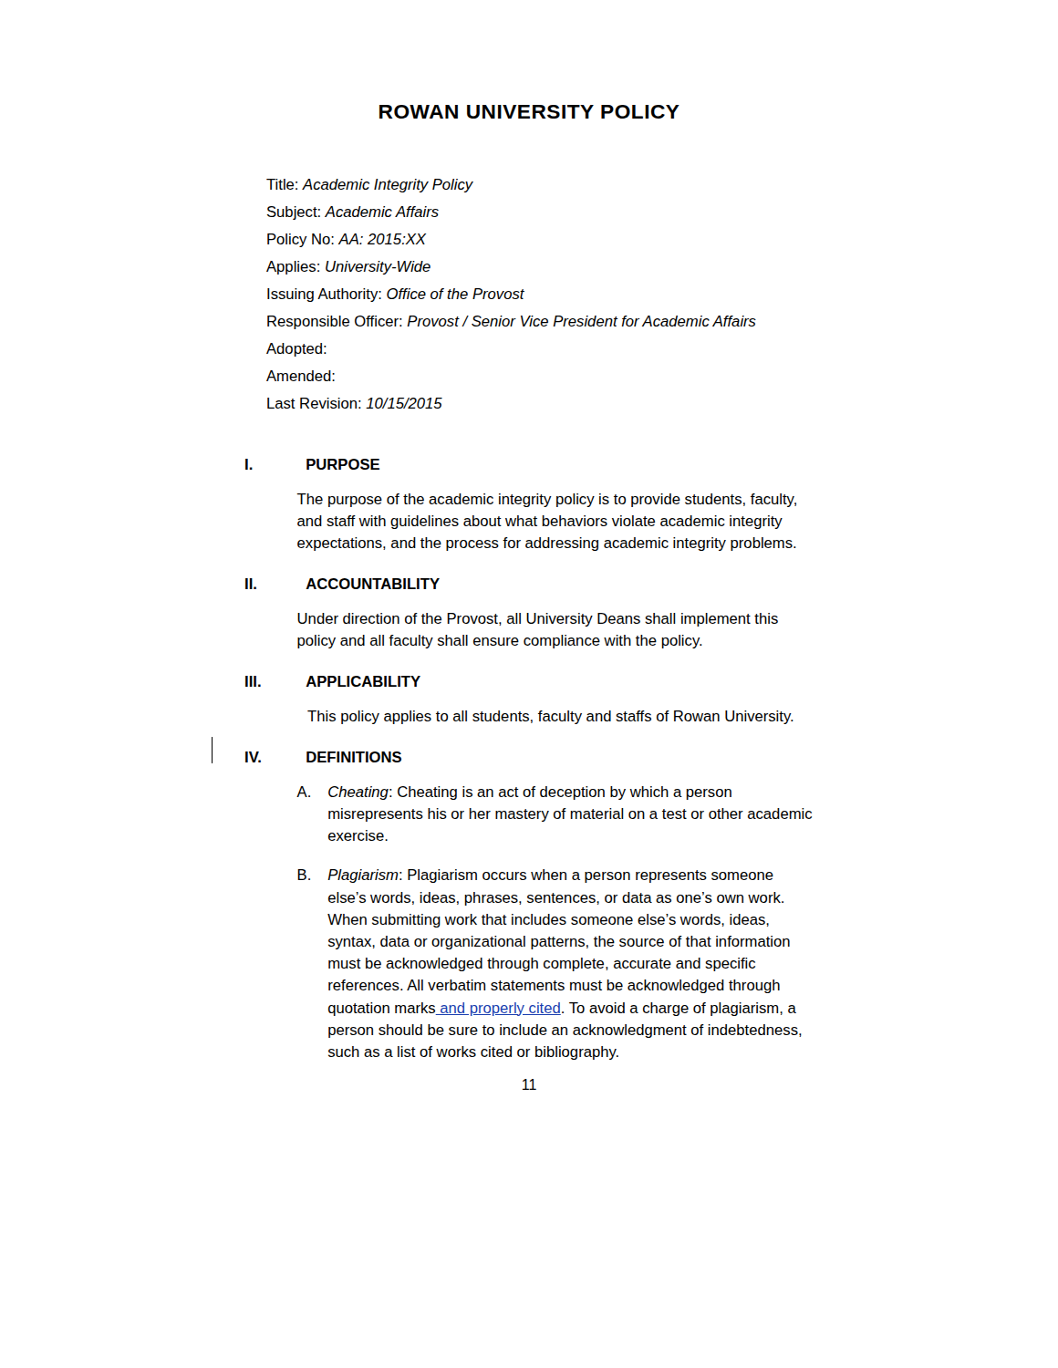ROWAN UNIVERSITY POLICY
Title: Academic Integrity Policy
Subject: Academic Affairs
Policy No: AA: 2015:XX
Applies: University-Wide
Issuing Authority: Office of the Provost
Responsible Officer: Provost / Senior Vice President for Academic Affairs
Adopted:
Amended:
Last Revision: 10/15/2015
I. PURPOSE
The purpose of the academic integrity policy is to provide students, faculty, and staff with guidelines about what behaviors violate academic integrity expectations, and the process for addressing academic integrity problems.
II. ACCOUNTABILITY
Under direction of the Provost, all University Deans shall implement this policy and all faculty shall ensure compliance with the policy.
III. APPLICABILITY
This policy applies to all students, faculty and staffs of Rowan University.
IV. DEFINITIONS
A. Cheating: Cheating is an act of deception by which a person misrepresents his or her mastery of material on a test or other academic exercise.
B. Plagiarism: Plagiarism occurs when a person represents someone else’s words, ideas, phrases, sentences, or data as one’s own work. When submitting work that includes someone else’s words, ideas, syntax, data or organizational patterns, the source of that information must be acknowledged through complete, accurate and specific references. All verbatim statements must be acknowledged through quotation marks and properly cited. To avoid a charge of plagiarism, a person should be sure to include an acknowledgment of indebtedness, such as a list of works cited or bibliography.
11